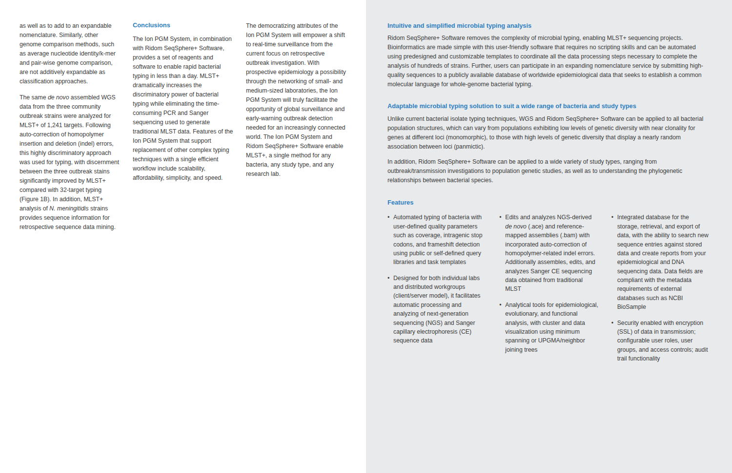as well as to add to an expandable nomenclature. Similarly, other genome comparison methods, such as average nucleotide identity/k-mer and pair-wise genome comparison, are not additively expandable as classification approaches.
The same de novo assembled WGS data from the three community outbreak strains were analyzed for MLST+ of 1,241 targets. Following auto-correction of homopolymer insertion and deletion (indel) errors, this highly discriminatory approach was used for typing, with discernment between the three outbreak stains significantly improved by MLST+ compared with 32-target typing (Figure 1B). In addition, MLST+ analysis of N. meningitidis strains provides sequence information for retrospective sequence data mining.
Conclusions
The Ion PGM System, in combination with Ridom SeqSphere+ Software, provides a set of reagents and software to enable rapid bacterial typing in less than a day. MLST+ dramatically increases the discriminatory power of bacterial typing while eliminating the time-consuming PCR and Sanger sequencing used to generate traditional MLST data. Features of the Ion PGM System that support replacement of other complex typing techniques with a single efficient workflow include scalability, affordability, simplicity, and speed.
The democratizing attributes of the Ion PGM System will empower a shift to real-time surveillance from the current focus on retrospective outbreak investigation. With prospective epidemiology a possibility through the networking of small- and medium-sized laboratories, the Ion PGM System will truly facilitate the opportunity of global surveillance and early-warning outbreak detection needed for an increasingly connected world. The Ion PGM System and Ridom SeqSphere+ Software enable MLST+, a single method for any bacteria, any study type, and any research lab.
Intuitive and simplified microbial typing analysis
Ridom SeqSphere+ Software removes the complexity of microbial typing, enabling MLST+ sequencing projects. Bioinformatics are made simple with this user-friendly software that requires no scripting skills and can be automated using predesigned and customizable templates to coordinate all the data processing steps necessary to complete the analysis of hundreds of strains. Further, users can participate in an expanding nomenclature service by submitting high-quality sequences to a publicly available database of worldwide epidemiological data that seeks to establish a common molecular language for whole-genome bacterial typing.
Adaptable microbial typing solution to suit a wide range of bacteria and study types
Unlike current bacterial isolate typing techniques, WGS and Ridom SeqSphere+ Software can be applied to all bacterial population structures, which can vary from populations exhibiting low levels of genetic diversity with near clonality for genes at different loci (monomorphic), to those with high levels of genetic diversity that display a nearly random association between loci (panmictic).
In addition, Ridom SeqSphere+ Software can be applied to a wide variety of study types, ranging from outbreak/transmission investigations to population genetic studies, as well as to understanding the phylogenetic relationships between bacterial species.
Features
Automated typing of bacteria with user-defined quality parameters such as coverage, intragenic stop codons, and frameshift detection using public or self-defined query libraries and task templates
Designed for both individual labs and distributed workgroups (client/server model), it facilitates automatic processing and analyzing of next-generation sequencing (NGS) and Sanger capillary electrophoresis (CE) sequence data
Edits and analyzes NGS-derived de novo (.ace) and reference-mapped assemblies (.bam) with incorporated auto-correction of homopolymer-related indel errors. Additionally assembles, edits, and analyzes Sanger CE sequencing data obtained from traditional MLST
Analytical tools for epidemiological, evolutionary, and functional analysis, with cluster and data visualization using minimum spanning or UPGMA/neighbor joining trees
Integrated database for the storage, retrieval, and export of data, with the ability to search new sequence entries against stored data and create reports from your epidemiological and DNA sequencing data. Data fields are compliant with the metadata requirements of external databases such as NCBI BioSample
Security enabled with encryption (SSL) of data in transmission; configurable user roles, user groups, and access controls; audit trail functionality